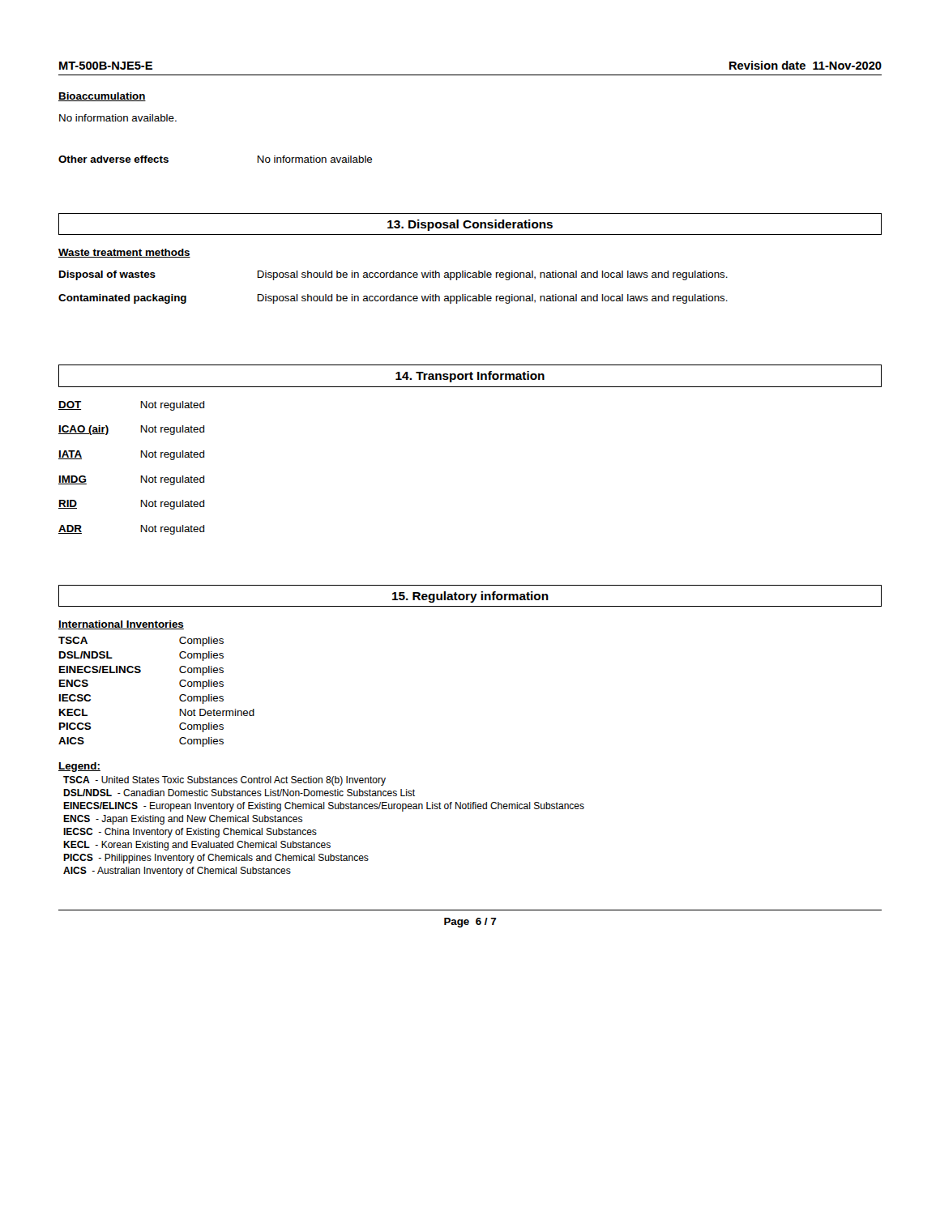MT-500B-NJE5-E Revision date 11-Nov-2020
Bioaccumulation
No information available.
Other adverse effects
No information available
13. Disposal Considerations
Waste treatment methods
Disposal of wastes
Disposal should be in accordance with applicable regional, national and local laws and regulations.
Contaminated packaging
Disposal should be in accordance with applicable regional, national and local laws and regulations.
14. Transport Information
DOT
Not regulated
ICAO (air)
Not regulated
IATA
Not regulated
IMDG
Not regulated
RID
Not regulated
ADR
Not regulated
15. Regulatory information
International Inventories
TSCA
Complies
DSL/NDSL
Complies
EINECS/ELINCS
Complies
ENCS
Complies
IECSC
Complies
KECL
Not Determined
PICCS
Complies
AICS
Complies
Legend:
TSCA - United States Toxic Substances Control Act Section 8(b) Inventory
DSL/NDSL - Canadian Domestic Substances List/Non-Domestic Substances List
EINECS/ELINCS - European Inventory of Existing Chemical Substances/European List of Notified Chemical Substances
ENCS - Japan Existing and New Chemical Substances
IECSC - China Inventory of Existing Chemical Substances
KECL - Korean Existing and Evaluated Chemical Substances
PICCS - Philippines Inventory of Chemicals and Chemical Substances
AICS - Australian Inventory of Chemical Substances
Page 6 / 7